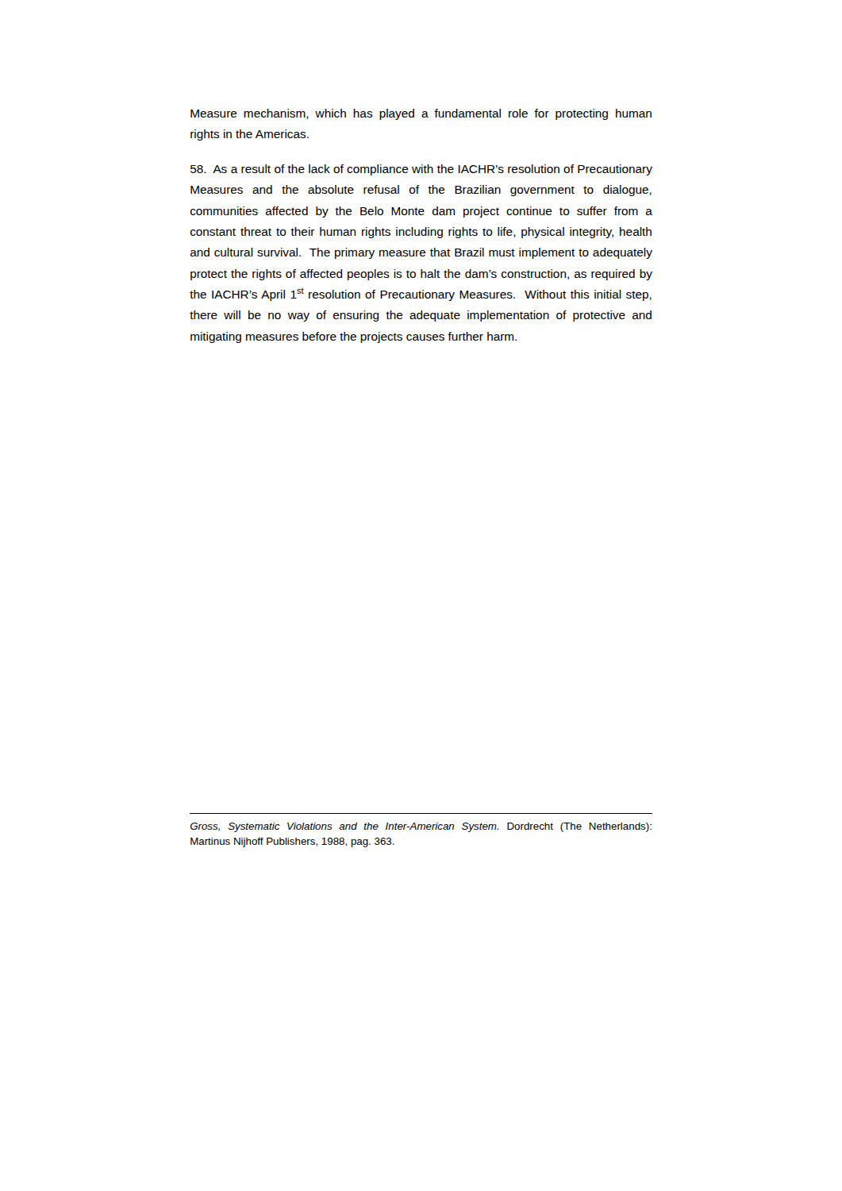Measure mechanism, which has played a fundamental role for protecting human rights in the Americas.
58. As a result of the lack of compliance with the IACHR’s resolution of Precautionary Measures and the absolute refusal of the Brazilian government to dialogue, communities affected by the Belo Monte dam project continue to suffer from a constant threat to their human rights including rights to life, physical integrity, health and cultural survival. The primary measure that Brazil must implement to adequately protect the rights of affected peoples is to halt the dam’s construction, as required by the IACHR’s April 1st resolution of Precautionary Measures. Without this initial step, there will be no way of ensuring the adequate implementation of protective and mitigating measures before the projects causes further harm.
Gross, Systematic Violations and the Inter-American System. Dordrecht (The Netherlands): Martinus Nijhoff Publishers, 1988, pag. 363.